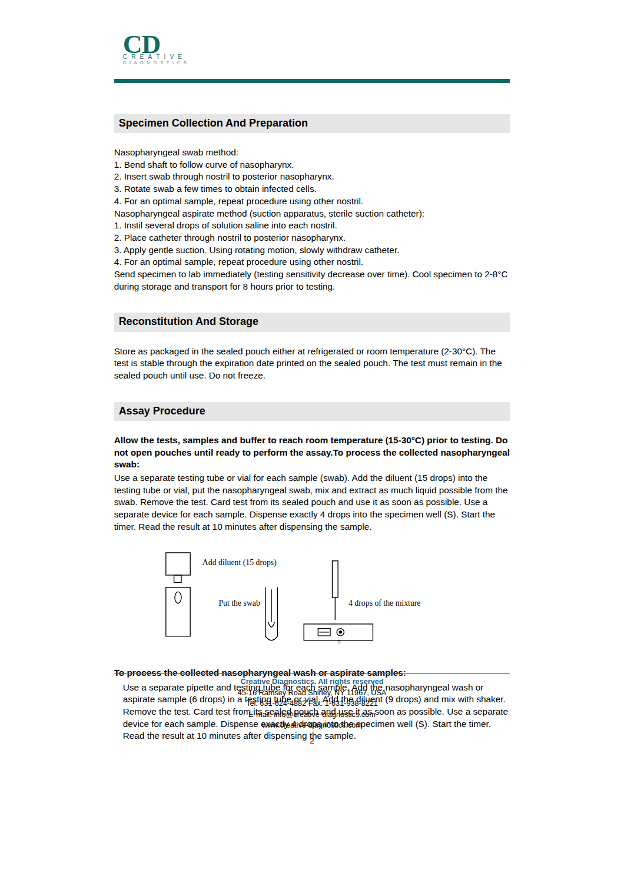CD
C R E A T I V E
D I A G N O S T I C S
Specimen Collection And Preparation
Nasopharyngeal swab method:
1. Bend shaft to follow curve of nasopharynx.
2. Insert swab through nostril to posterior nasopharynx.
3. Rotate swab a few times to obtain infected cells.
4. For an optimal sample, repeat procedure using other nostril.
Nasopharyngeal aspirate method (suction apparatus, sterile suction catheter):
1. Instil several drops of solution saline into each nostril.
2. Place catheter through nostril to posterior nasopharynx.
3. Apply gentle suction. Using rotating motion, slowly withdraw catheter.
4. For an optimal sample, repeat procedure using other nostril.
Send specimen to lab immediately (testing sensitivity decrease over time). Cool specimen to 2-8°C during storage and transport for 8 hours prior to testing.
Reconstitution And Storage
Store as packaged in the sealed pouch either at refrigerated or room temperature (2-30°C). The test is stable through the expiration date printed on the sealed pouch. The test must remain in the sealed pouch until use. Do not freeze.
Assay Procedure
Allow the tests, samples and buffer to reach room temperature (15-30°C) prior to testing. Do not open pouches until ready to perform the assay.To process the collected nasopharyngeal swab:
Use a separate testing tube or vial for each sample (swab). Add the diluent (15 drops) into the testing tube or vial, put the nasopharyngeal swab, mix and extract as much liquid possible from the swab. Remove the test. Card test from its sealed pouch and use it as soon as possible. Use a separate device for each sample. Dispense exactly 4 drops into the specimen well (S). Start the timer. Read the result at 10 minutes after dispensing the sample.
To process the collected nasopharyngeal wash or aspirate samples:
Use a separate pipette and testing tube for each sample. Add the nasopharyngeal wash or aspirate sample (6 drops) in a testing tube or vial. Add the diluent (9 drops) and mix with shaker. Remove the test. Card test from its sealed pouch and use it as soon as possible. Use a separate device for each sample. Dispense exactly 4 drops into the specimen well (S). Start the timer. Read the result at 10 minutes after dispensing the sample.
Creative Diagnostics. All rights reserved
45-16 Ramsey Road Shirley, NY 11967, USA
Tel: 631-624-4882 Fax: 1-631-938-8221
E-mail: info@creative-diagnostics.com
www.creative-diagnostics.com
2